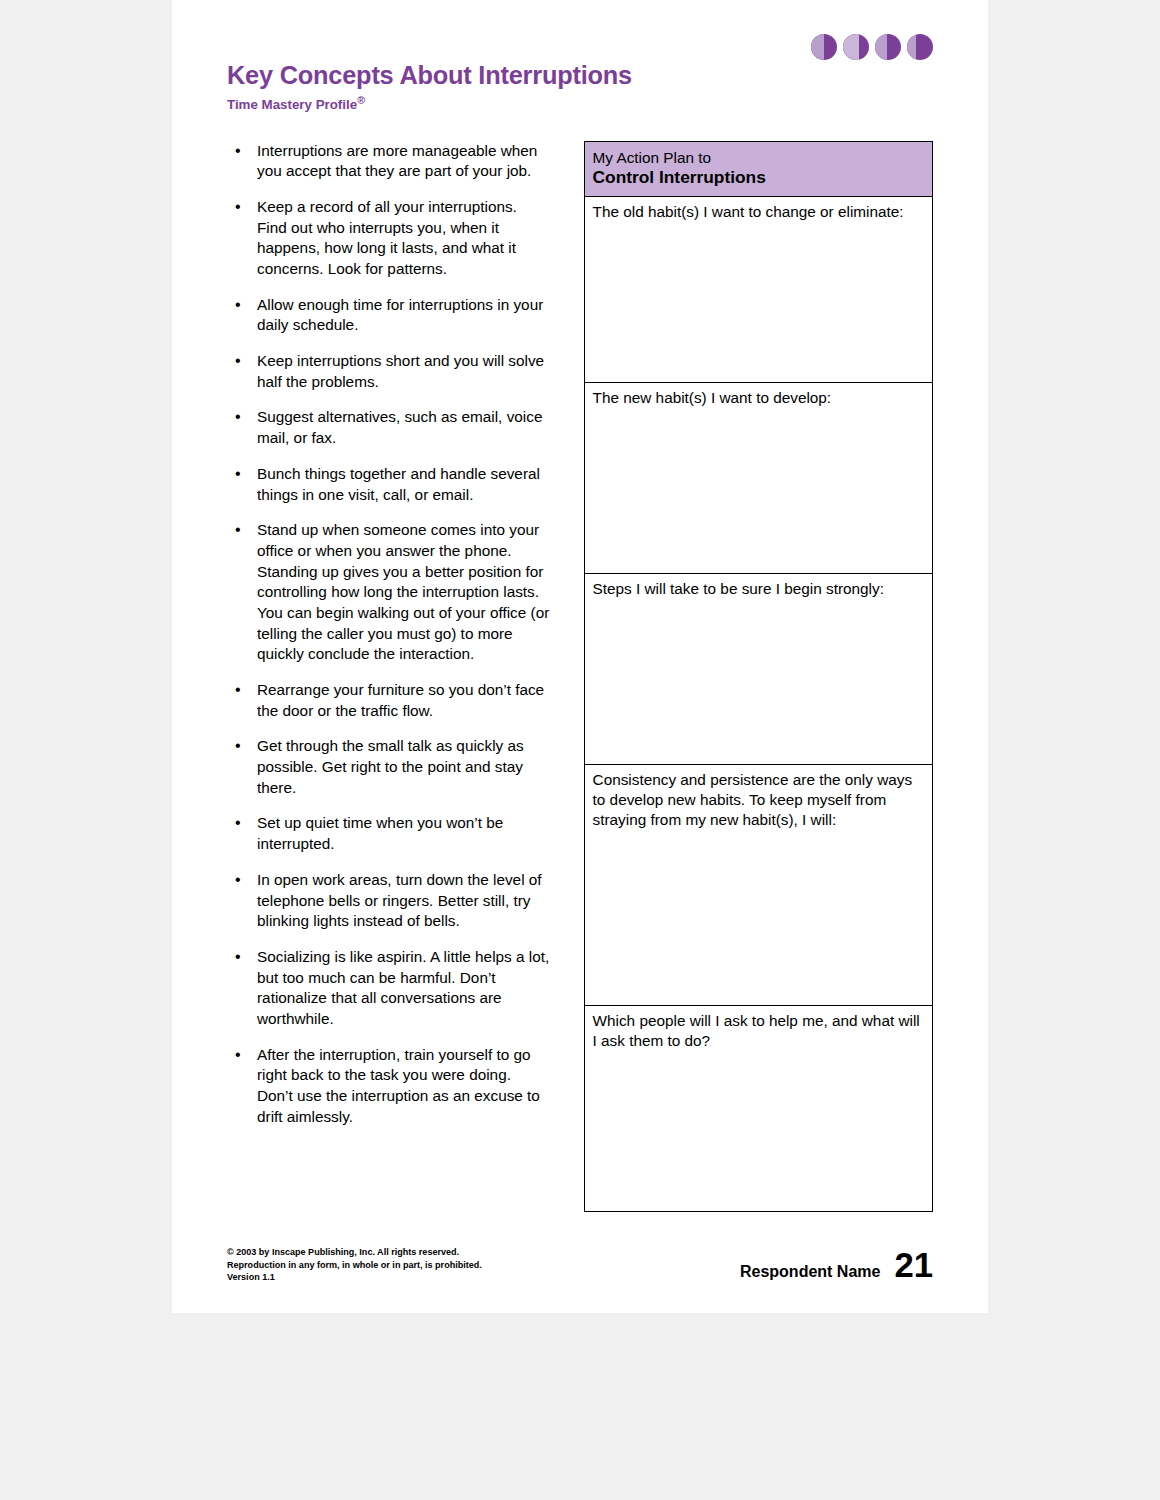Key Concepts About Interruptions
Time Mastery Profile®
Interruptions are more manageable when you accept that they are part of your job.
Keep a record of all your interruptions. Find out who interrupts you, when it happens, how long it lasts, and what it concerns. Look for patterns.
Allow enough time for interruptions in your daily schedule.
Keep interruptions short and you will solve half the problems.
Suggest alternatives, such as email, voice mail, or fax.
Bunch things together and handle several things in one visit, call, or email.
Stand up when someone comes into your office or when you answer the phone. Standing up gives you a better position for controlling how long the interruption lasts. You can begin walking out of your office (or telling the caller you must go) to more quickly conclude the interaction.
Rearrange your furniture so you don’t face the door or the traffic flow.
Get through the small talk as quickly as possible. Get right to the point and stay there.
Set up quiet time when you won’t be interrupted.
In open work areas, turn down the level of telephone bells or ringers. Better still, try blinking lights instead of bells.
Socializing is like aspirin. A little helps a lot, but too much can be harmful. Don’t rationalize that all conversations are worthwhile.
After the interruption, train yourself to go right back to the task you were doing. Don’t use the interruption as an excuse to drift aimlessly.
| My Action Plan to Control Interruptions |
| --- |
| The old habit(s) I want to change or eliminate: |
| The new habit(s) I want to develop: |
| Steps I will take to be sure I begin strongly: |
| Consistency and persistence are the only ways to develop new habits. To keep myself from straying from my new habit(s), I will: |
| Which people will I ask to help me, and what will I ask them to do? |
© 2003 by Inscape Publishing, Inc. All rights reserved.
Reproduction in any form, in whole or in part, is prohibited.
Version 1.1
Respondent Name 21